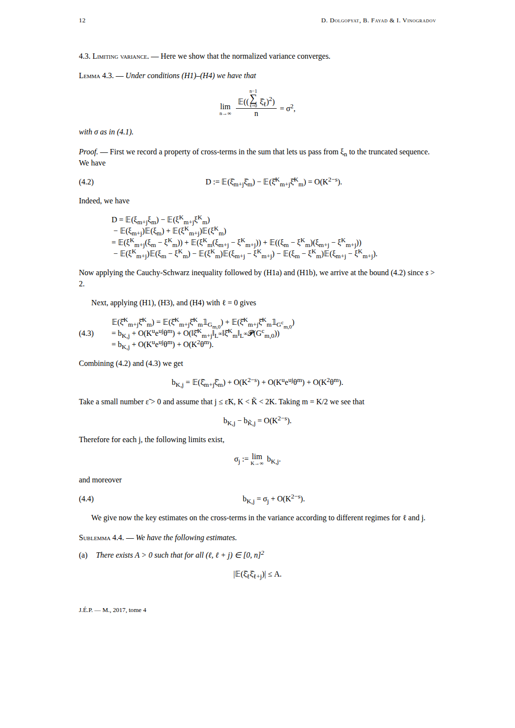12 D. Dolgopyat, B. Fayad & I. Vinogradov
4.3. Limiting variance. — Here we show that the normalized variance converges.
Lemma 4.3. — Under conditions (H1)–(H4) we have that
lim n→∞ 𝔼((n−1∑ℓ=0 ξ̂ℓ)2) n = σ2,
with σ as in (4.1).
Proof. — First we record a property of cross-terms in the sum that lets us pass from ξn to the truncated sequence. We have
(4.2) D := 𝔼(ξ̂m+jξ̂m) − 𝔼(ξ̂Km+jξ̂Km) = O(K2−s).
Indeed, we have
D = 𝔼(ξm+jξm) − 𝔼(ξKm+jξKm)
− 𝔼(ξm+j)𝔼(ξm) + 𝔼(ξKm+j)𝔼(ξKm)
= 𝔼(ξKm+j(ξm − ξKm)) + 𝔼(ξKm(ξm+j − ξKm+j)) + 𝔼((ξm − ξKm)(ξm+j − ξKm+j))
− 𝔼(ξKm+j)𝔼(ξm − ξKm) − 𝔼(ξKm)𝔼(ξm+j − ξKm+j) − 𝔼(ξm − ξKm)𝔼(ξm+j − ξKm+j).
Now applying the Cauchy-Schwarz inequality followed by (H1a) and (H1b), we arrive at the bound (4.2) since s > 2.
Next, applying (H1), (H3), and (H4) with ℓ = 0 gives
𝔼(ξ̂Km+jξ̂Km) = 𝔼(ξ̂Km+jξ̂Km𝟙Gm,0) + 𝔼(ξ̂Km+jξ̂Km𝟙Gcm,0)
(4.3) = bK,j + O(Kueujθm) + O(‖ξ̂Km+j‖L∞‖ξ̂Km‖L∞𝓟(Gcm,0))
= bK,j + O(Kueujθm) + O(K2θm).
Combining (4.2) and (4.3) we get
bK,j = 𝔼(ξ̂m+jξ̂m) + O(K2−s) + O(Kueujθm) + O(K2θm).
Take a small number ε̃ > 0 and assume that j ≤ ε̃K, K < K̃ < 2K. Taking m = K/2 we see that
bK,j − bK̃,j = O(K2−s).
Therefore for each j, the following limits exist,
σj := lim K→∞ bK,j.
and moreover
(4.4) bK,j = σj + O(K2−s).
We give now the key estimates on the cross-terms in the variance according to different regimes for ℓ and j.
Sublemma 4.4. — We have the following estimates.
(a) There exists A > 0 such that for all (ℓ, ℓ + j) ∈ [0, n]2
|𝔼(ξ̂ℓξ̂ℓ+j)| ≤ A.
J.É.P. — M., 2017, tome 4